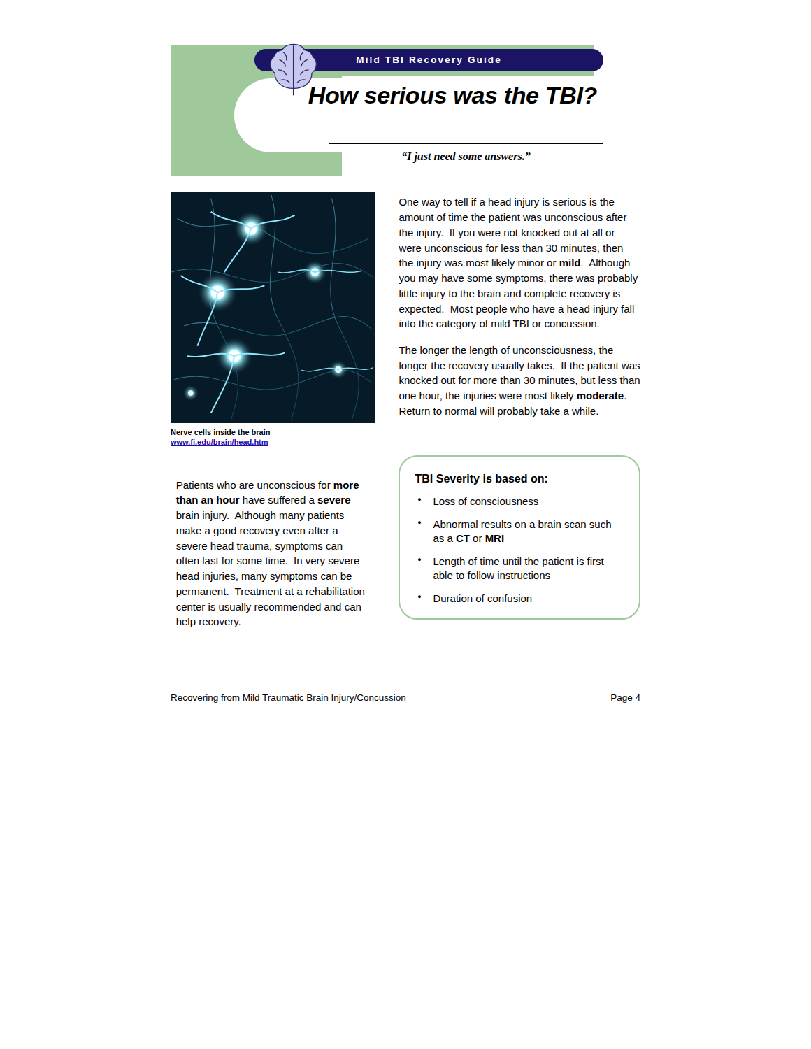Mild TBI Recovery Guide
How serious was the TBI?
“I just need some answers.”
Nerve cells inside the brain
www.fi.edu/brain/head.htm
Patients who are unconscious for more than an hour have suffered a severe brain injury. Although many patients make a good recovery even after a severe head trauma, symptoms can often last for some time. In very severe head injuries, many symptoms can be permanent. Treatment at a rehabilitation center is usually recommended and can help recovery.
One way to tell if a head injury is serious is the amount of time the patient was unconscious after the injury. If you were not knocked out at all or were unconscious for less than 30 minutes, then the injury was most likely minor or mild. Although you may have some symptoms, there was probably little injury to the brain and complete recovery is expected. Most people who have a head injury fall into the category of mild TBI or concussion.
The longer the length of unconsciousness, the longer the recovery usually takes. If the patient was knocked out for more than 30 minutes, but less than one hour, the injuries were most likely moderate. Return to normal will probably take a while.
TBI Severity is based on:
Loss of consciousness
Abnormal results on a brain scan such as a CT or MRI
Length of time until the patient is first able to follow instructions
Duration of confusion
Recovering from Mild Traumatic Brain Injury/Concussion Page 4